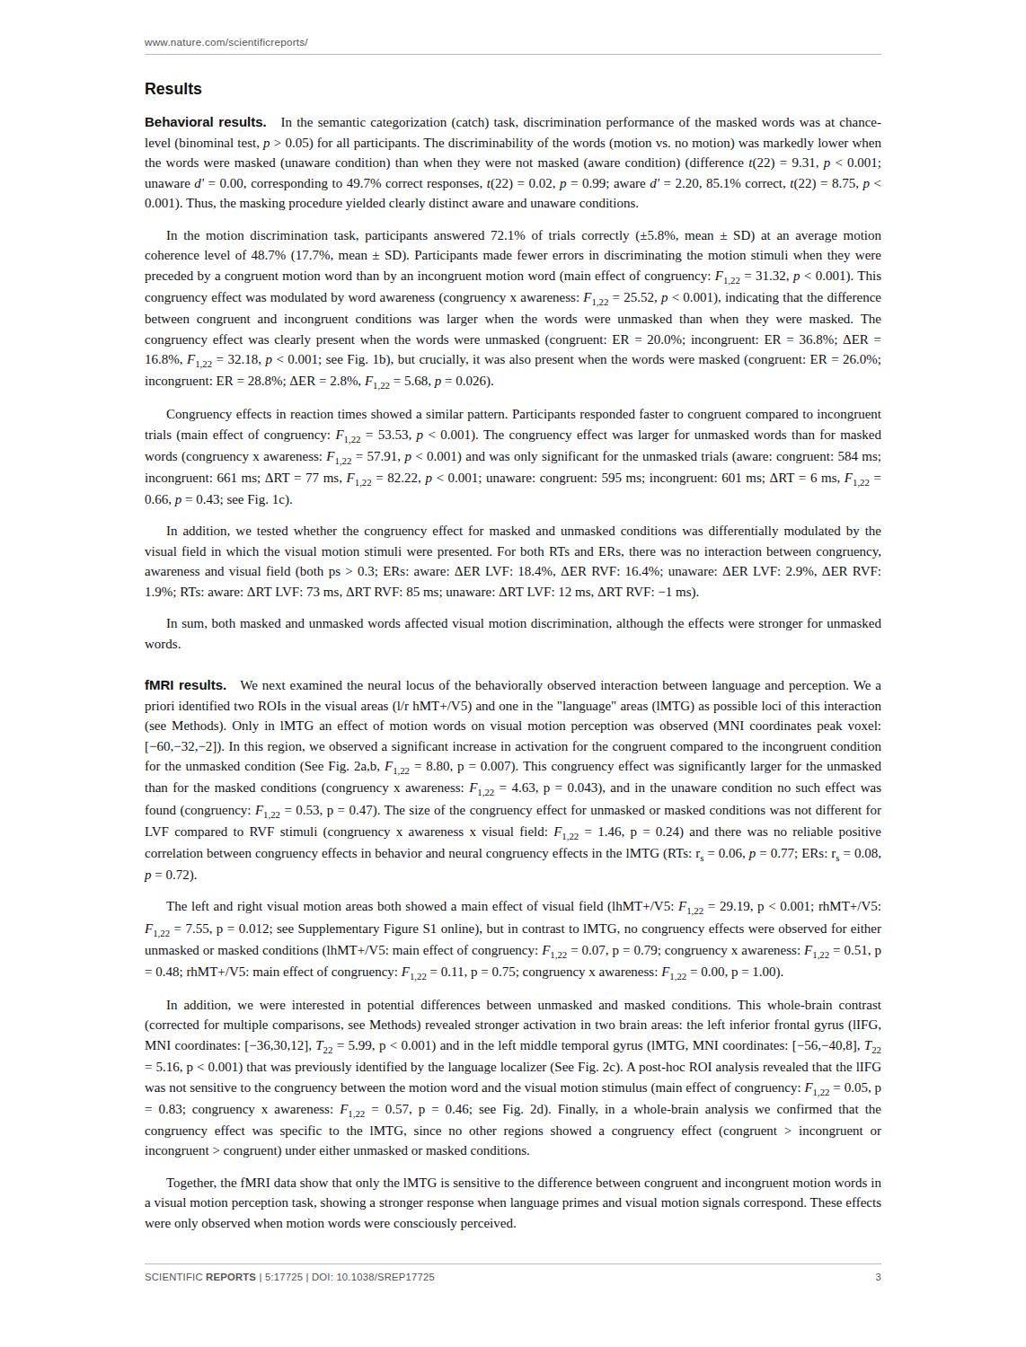www.nature.com/scientificreports/
Results
Behavioral results.
In the semantic categorization (catch) task, discrimination performance of the masked words was at chance-level (binominal test, p > 0.05) for all participants. The discriminability of the words (motion vs. no motion) was markedly lower when the words were masked (unaware condition) than when they were not masked (aware condition) (difference t(22) = 9.31, p < 0.001; unaware d' = 0.00, corresponding to 49.7% correct responses, t(22) = 0.02, p = 0.99; aware d' = 2.20, 85.1% correct, t(22) = 8.75, p < 0.001). Thus, the masking procedure yielded clearly distinct aware and unaware conditions.
In the motion discrimination task, participants answered 72.1% of trials correctly (±5.8%, mean ± SD) at an average motion coherence level of 48.7% (17.7%, mean ± SD). Participants made fewer errors in discriminating the motion stimuli when they were preceded by a congruent motion word than by an incongruent motion word (main effect of congruency: F1,22 = 31.32, p < 0.001). This congruency effect was modulated by word awareness (congruency x awareness: F1,22 = 25.52, p < 0.001), indicating that the difference between congruent and incongruent conditions was larger when the words were unmasked than when they were masked. The congruency effect was clearly present when the words were unmasked (congruent: ER = 20.0%; incongruent: ER = 36.8%; ΔER = 16.8%, F1,22 = 32.18, p < 0.001; see Fig. 1b), but crucially, it was also present when the words were masked (congruent: ER = 26.0%; incongruent: ER = 28.8%; ΔER = 2.8%, F1,22 = 5.68, p = 0.026).
Congruency effects in reaction times showed a similar pattern. Participants responded faster to congruent compared to incongruent trials (main effect of congruency: F1,22 = 53.53, p < 0.001). The congruency effect was larger for unmasked words than for masked words (congruency x awareness: F1,22 = 57.91, p < 0.001) and was only significant for the unmasked trials (aware: congruent: 584 ms; incongruent: 661 ms; ΔRT = 77 ms, F1,22 = 82.22, p < 0.001; unaware: congruent: 595 ms; incongruent: 601 ms; ΔRT = 6 ms, F1,22 = 0.66, p = 0.43; see Fig. 1c).
In addition, we tested whether the congruency effect for masked and unmasked conditions was differentially modulated by the visual field in which the visual motion stimuli were presented. For both RTs and ERs, there was no interaction between congruency, awareness and visual field (both ps > 0.3; ERs: aware: ΔER LVF: 18.4%, ΔER RVF: 16.4%; unaware: ΔER LVF: 2.9%, ΔER RVF: 1.9%; RTs: aware: ΔRT LVF: 73 ms, ΔRT RVF: 85 ms; unaware: ΔRT LVF: 12 ms, ΔRT RVF: −1 ms).
In sum, both masked and unmasked words affected visual motion discrimination, although the effects were stronger for unmasked words.
fMRI results.
We next examined the neural locus of the behaviorally observed interaction between language and perception. We a priori identified two ROIs in the visual areas (l/r hMT+/V5) and one in the "language" areas (lMTG) as possible loci of this interaction (see Methods). Only in lMTG an effect of motion words on visual motion perception was observed (MNI coordinates peak voxel: [−60,−32,−2]). In this region, we observed a significant increase in activation for the congruent compared to the incongruent condition for the unmasked condition (See Fig. 2a,b, F1,22 = 8.80, p = 0.007). This congruency effect was significantly larger for the unmasked than for the masked conditions (congruency x awareness: F1,22 = 4.63, p = 0.043), and in the unaware condition no such effect was found (congruency: F1,22 = 0.53, p = 0.47). The size of the congruency effect for unmasked or masked conditions was not different for LVF compared to RVF stimuli (congruency x awareness x visual field: F1,22 = 1.46, p = 0.24) and there was no reliable positive correlation between congruency effects in behavior and neural congruency effects in the lMTG (RTs: rs = 0.06, p = 0.77; ERs: rs = 0.08, p = 0.72).
The left and right visual motion areas both showed a main effect of visual field (lhMT+/V5: F1,22 = 29.19, p < 0.001; rhMT+/V5: F1,22 = 7.55, p = 0.012; see Supplementary Figure S1 online), but in contrast to lMTG, no congruency effects were observed for either unmasked or masked conditions (lhMT+/V5: main effect of congruency: F1,22 = 0.07, p = 0.79; congruency x awareness: F1,22 = 0.51, p = 0.48; rhMT+/V5: main effect of congruency: F1,22 = 0.11, p = 0.75; congruency x awareness: F1,22 = 0.00, p = 1.00).
In addition, we were interested in potential differences between unmasked and masked conditions. This whole-brain contrast (corrected for multiple comparisons, see Methods) revealed stronger activation in two brain areas: the left inferior frontal gyrus (lIFG, MNI coordinates: [−36,30,12], T22 = 5.99, p < 0.001) and in the left middle temporal gyrus (lMTG, MNI coordinates: [−56,−40,8], T22 = 5.16, p < 0.001) that was previously identified by the language localizer (See Fig. 2c). A post-hoc ROI analysis revealed that the lIFG was not sensitive to the congruency between the motion word and the visual motion stimulus (main effect of congruency: F1,22 = 0.05, p = 0.83; congruency x awareness: F1,22 = 0.57, p = 0.46; see Fig. 2d). Finally, in a whole-brain analysis we confirmed that the congruency effect was specific to the lMTG, since no other regions showed a congruency effect (congruent > incongruent or incongruent > congruent) under either unmasked or masked conditions.
Together, the fMRI data show that only the lMTG is sensitive to the difference between congruent and incongruent motion words in a visual motion perception task, showing a stronger response when language primes and visual motion signals correspond. These effects were only observed when motion words were consciously perceived.
Scientific Reports | 5:17725 | DOI: 10.1038/srep17725 3